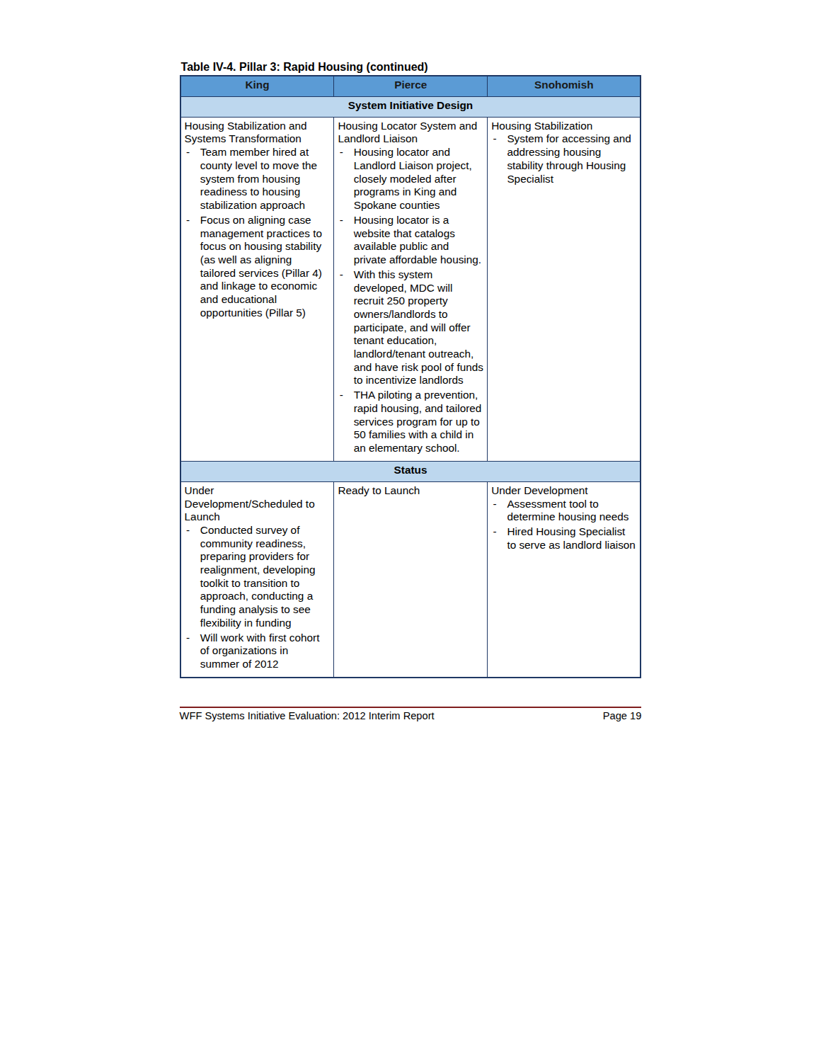Table IV-4. Pillar 3: Rapid Housing (continued)
| King | Pierce | Snohomish |
| --- | --- | --- |
| System Initiative Design |
| Housing Stabilization and Systems Transformation Team member hired at county level to move the system from housing readiness to housing stabilization approach Focus on aligning case management practices to focus on housing stability (as well as aligning tailored services (Pillar 4) and linkage to economic and educational opportunities (Pillar 5) | Housing Locator System and Landlord Liaison Housing locator and Landlord Liaison project, closely modeled after programs in King and Spokane counties Housing locator is a website that catalogs available public and private affordable housing. With this system developed, MDC will recruit 250 property owners/landlords to participate, and will offer tenant education, landlord/tenant outreach, and have risk pool of funds to incentivize landlords THA piloting a prevention, rapid housing, and tailored services program for up to 50 families with a child in an elementary school. | Housing Stabilization System for accessing and addressing housing stability through Housing Specialist |
| Status |
| Under Development/Scheduled to Launch Conducted survey of community readiness, preparing providers for realignment, developing toolkit to transition to approach, conducting a funding analysis to see flexibility in funding Will work with first cohort of organizations in summer of 2012 | Ready to Launch | Under Development Assessment tool to determine housing needs Hired Housing Specialist to serve as landlord liaison |
WFF Systems Initiative Evaluation: 2012 Interim Report Page 19